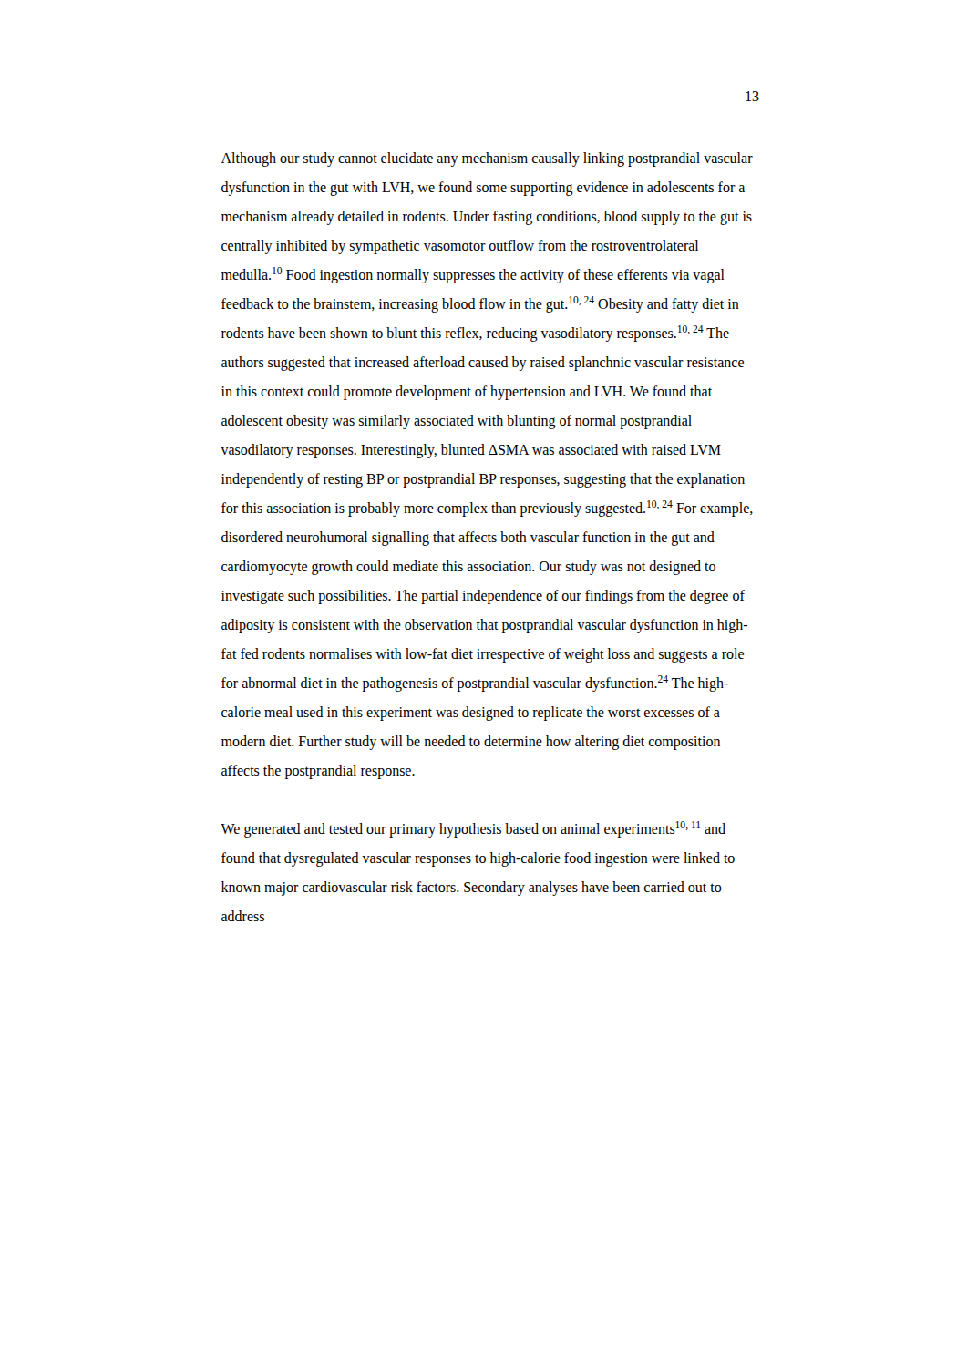13
Although our study cannot elucidate any mechanism causally linking postprandial vascular dysfunction in the gut with LVH, we found some supporting evidence in adolescents for a mechanism already detailed in rodents. Under fasting conditions, blood supply to the gut is centrally inhibited by sympathetic vasomotor outflow from the rostroventrolateral medulla.10 Food ingestion normally suppresses the activity of these efferents via vagal feedback to the brainstem, increasing blood flow in the gut.10, 24 Obesity and fatty diet in rodents have been shown to blunt this reflex, reducing vasodilatory responses.10, 24 The authors suggested that increased afterload caused by raised splanchnic vascular resistance in this context could promote development of hypertension and LVH. We found that adolescent obesity was similarly associated with blunting of normal postprandial vasodilatory responses. Interestingly, blunted ΔSMA was associated with raised LVM independently of resting BP or postprandial BP responses, suggesting that the explanation for this association is probably more complex than previously suggested.10, 24 For example, disordered neurohumoral signalling that affects both vascular function in the gut and cardiomyocyte growth could mediate this association. Our study was not designed to investigate such possibilities. The partial independence of our findings from the degree of adiposity is consistent with the observation that postprandial vascular dysfunction in high-fat fed rodents normalises with low-fat diet irrespective of weight loss and suggests a role for abnormal diet in the pathogenesis of postprandial vascular dysfunction.24 The high-calorie meal used in this experiment was designed to replicate the worst excesses of a modern diet. Further study will be needed to determine how altering diet composition affects the postprandial response.
We generated and tested our primary hypothesis based on animal experiments10, 11 and found that dysregulated vascular responses to high-calorie food ingestion were linked to known major cardiovascular risk factors. Secondary analyses have been carried out to address